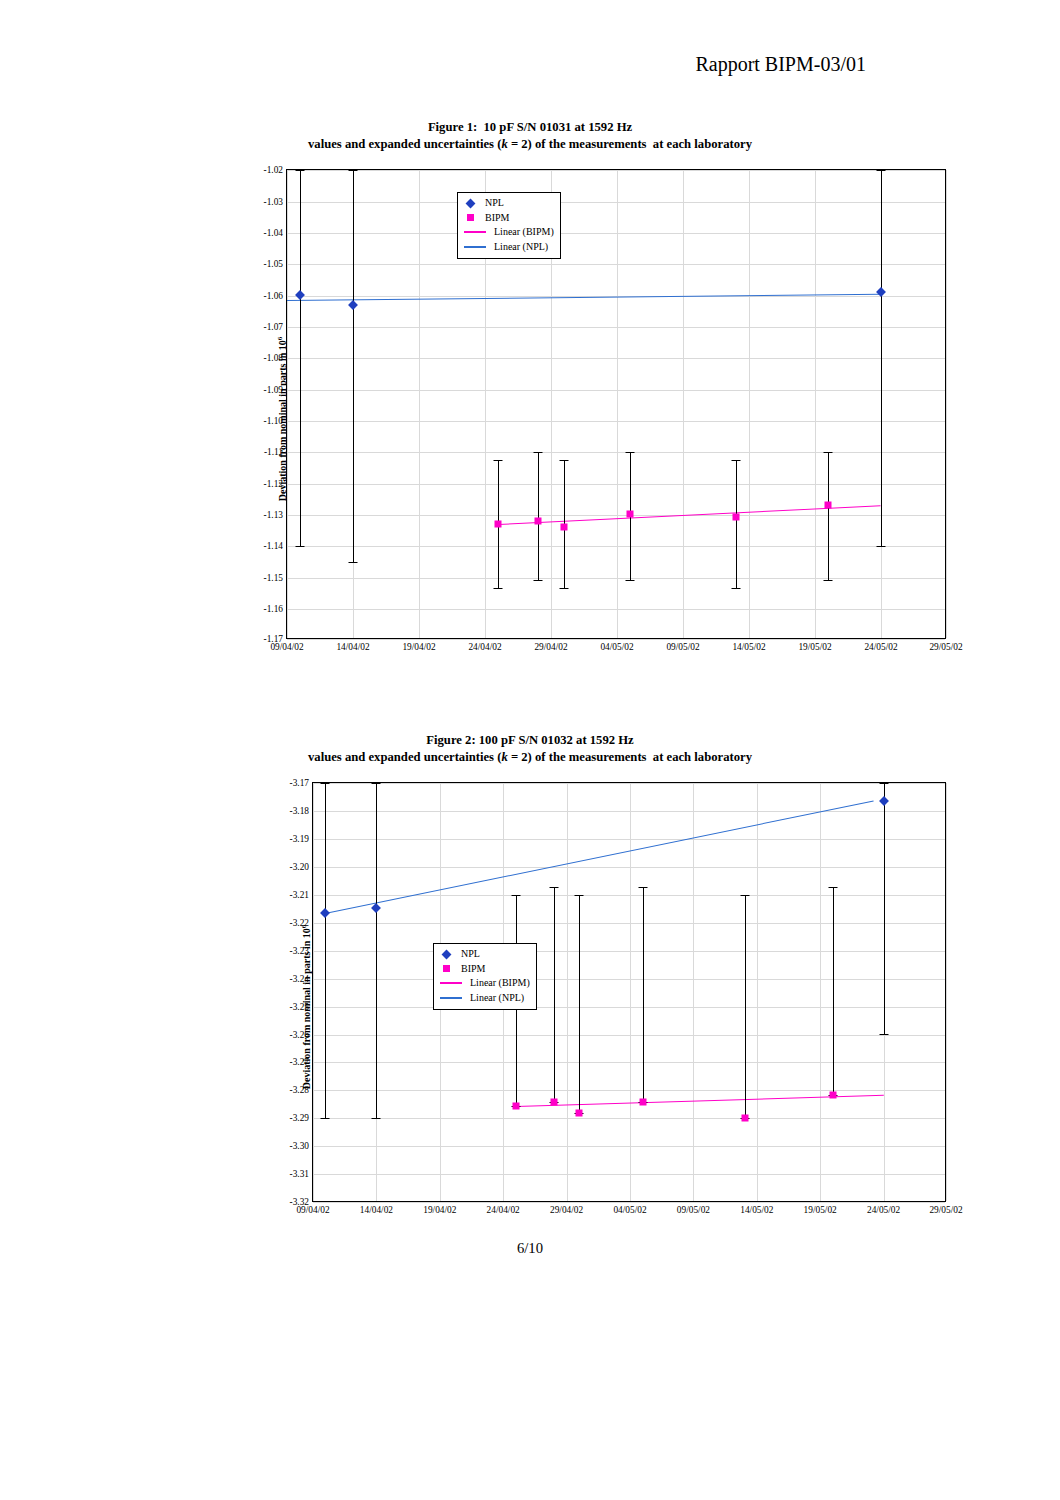Rapport BIPM-03/01
Figure 1: 10 pF S/N 01031 at 1592 Hz
values and expanded uncertainties (k = 2) of the measurements at each laboratory
Deviation from nominal in parts in 106
-1.02
-1.03
-1.04
-1.05
-1.06
-1.07
-1.08
-1.09
-1.10
-1.11
-1.12
-1.13
-1.14
-1.15
-1.16
-1.17
09/04/02
14/04/02
19/04/02
24/04/02
29/04/02
04/05/02
09/05/02
14/05/02
19/05/02
24/05/02
29/05/02
NPL
BIPM
Linear (BIPM)
Linear (NPL)
Figure 2: 100 pF S/N 01032 at 1592 Hz
values and expanded uncertainties (k = 2) of the measurements at each laboratory
Deviation from nominal in parts in 106
-3.17
-3.18
-3.19
-3.20
-3.21
-3.22
-3.23
-3.24
-3.25
-3.26
-3.27
-3.28
-3.29
-3.30
-3.31
-3.32
09/04/02
14/04/02
19/04/02
24/04/02
29/04/02
04/05/02
09/05/02
14/05/02
19/05/02
24/05/02
29/05/02
NPL
BIPM
Linear (BIPM)
Linear (NPL)
6/10